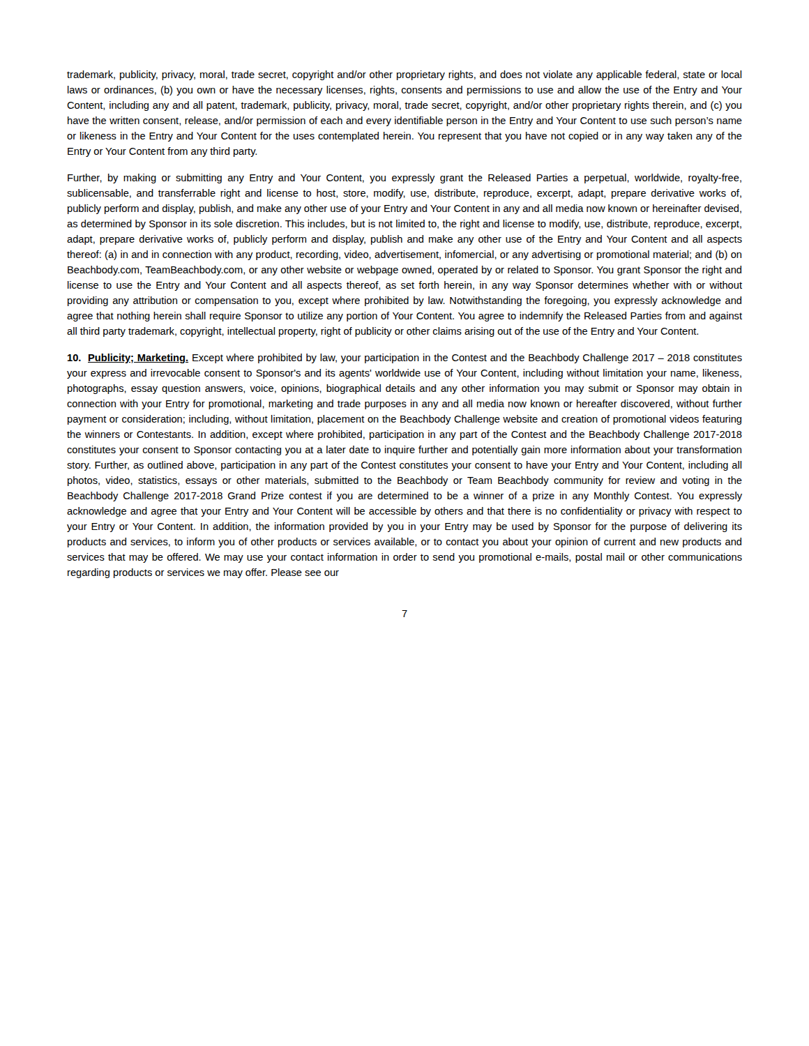trademark, publicity, privacy, moral, trade secret, copyright and/or other proprietary rights, and does not violate any applicable federal, state or local laws or ordinances, (b) you own or have the necessary licenses, rights, consents and permissions to use and allow the use of the Entry and Your Content, including any and all patent, trademark, publicity, privacy, moral, trade secret, copyright, and/or other proprietary rights therein, and (c) you have the written consent, release, and/or permission of each and every identifiable person in the Entry and Your Content to use such person’s name or likeness in the Entry and Your Content for the uses contemplated herein. You represent that you have not copied or in any way taken any of the Entry or Your Content from any third party.
Further, by making or submitting any Entry and Your Content, you expressly grant the Released Parties a perpetual, worldwide, royalty-free, sublicensable, and transferrable right and license to host, store, modify, use, distribute, reproduce, excerpt, adapt, prepare derivative works of, publicly perform and display, publish, and make any other use of your Entry and Your Content in any and all media now known or hereinafter devised, as determined by Sponsor in its sole discretion. This includes, but is not limited to, the right and license to modify, use, distribute, reproduce, excerpt, adapt, prepare derivative works of, publicly perform and display, publish and make any other use of the Entry and Your Content and all aspects thereof: (a) in and in connection with any product, recording, video, advertisement, infomercial, or any advertising or promotional material; and (b) on Beachbody.com, TeamBeachbody.com, or any other website or webpage owned, operated by or related to Sponsor. You grant Sponsor the right and license to use the Entry and Your Content and all aspects thereof, as set forth herein, in any way Sponsor determines whether with or without providing any attribution or compensation to you, except where prohibited by law. Notwithstanding the foregoing, you expressly acknowledge and agree that nothing herein shall require Sponsor to utilize any portion of Your Content. You agree to indemnify the Released Parties from and against all third party trademark, copyright, intellectual property, right of publicity or other claims arising out of the use of the Entry and Your Content.
10. Publicity; Marketing. Except where prohibited by law, your participation in the Contest and the Beachbody Challenge 2017 – 2018 constitutes your express and irrevocable consent to Sponsor's and its agents' worldwide use of Your Content, including without limitation your name, likeness, photographs, essay question answers, voice, opinions, biographical details and any other information you may submit or Sponsor may obtain in connection with your Entry for promotional, marketing and trade purposes in any and all media now known or hereafter discovered, without further payment or consideration; including, without limitation, placement on the Beachbody Challenge website and creation of promotional videos featuring the winners or Contestants. In addition, except where prohibited, participation in any part of the Contest and the Beachbody Challenge 2017-2018 constitutes your consent to Sponsor contacting you at a later date to inquire further and potentially gain more information about your transformation story. Further, as outlined above, participation in any part of the Contest constitutes your consent to have your Entry and Your Content, including all photos, video, statistics, essays or other materials, submitted to the Beachbody or Team Beachbody community for review and voting in the Beachbody Challenge 2017-2018 Grand Prize contest if you are determined to be a winner of a prize in any Monthly Contest. You expressly acknowledge and agree that your Entry and Your Content will be accessible by others and that there is no confidentiality or privacy with respect to your Entry or Your Content. In addition, the information provided by you in your Entry may be used by Sponsor for the purpose of delivering its products and services, to inform you of other products or services available, or to contact you about your opinion of current and new products and services that may be offered. We may use your contact information in order to send you promotional e-mails, postal mail or other communications regarding products or services we may offer. Please see our
7